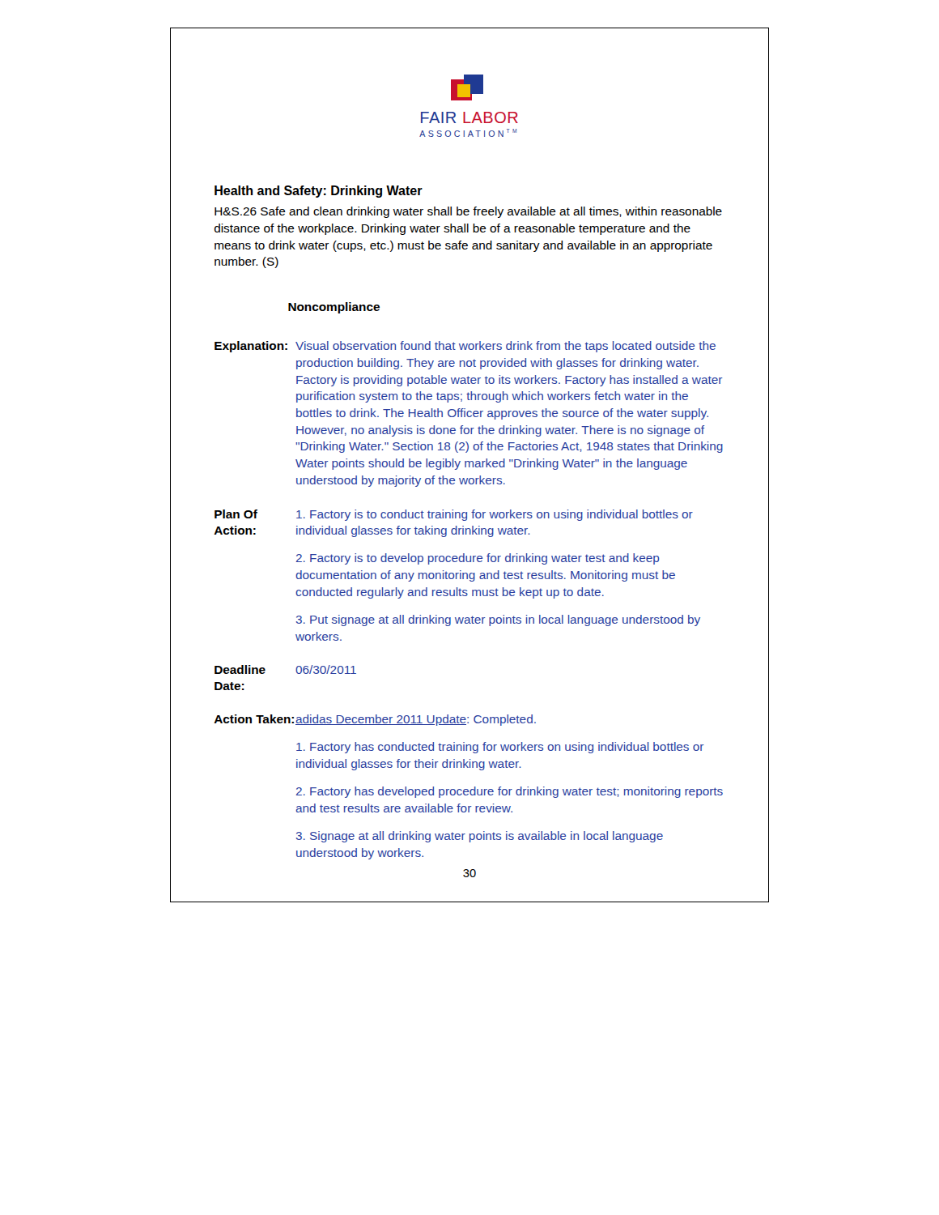FAIR LABOR
ASSOCIATIONTM
Health and Safety: Drinking Water
H&S.26 Safe and clean drinking water shall be freely available at all times, within reasonable distance of the workplace. Drinking water shall be of a reasonable temperature and the means to drink water (cups, etc.) must be safe and sanitary and available in an appropriate number. (S)
Noncompliance
| Explanation: | Visual observation found that workers drink from the taps located outside the production building. They are not provided with glasses for drinking water. Factory is providing potable water to its workers. Factory has installed a water purification system to the taps; through which workers fetch water in the bottles to drink. The Health Officer approves the source of the water supply. However, no analysis is done for the drinking water. There is no signage of "Drinking Water." Section 18 (2) of the Factories Act, 1948 states that Drinking Water points should be legibly marked "Drinking Water" in the language understood by majority of the workers. |
| Plan Of Action: | 1. Factory is to conduct training for workers on using individual bottles or individual glasses for taking drinking water. 2. Factory is to develop procedure for drinking water test and keep documentation of any monitoring and test results. Monitoring must be conducted regularly and results must be kept up to date. 3. Put signage at all drinking water points in local language understood by workers. |
| Deadline Date: | 06/30/2011 |
| Action Taken: | adidas December 2011 Update : Completed. 1. Factory has conducted training for workers on using individual bottles or individual glasses for their drinking water. 2. Factory has developed procedure for drinking water test; monitoring reports and test results are available for review. 3. Signage at all drinking water points is available in local language understood by workers. |
30